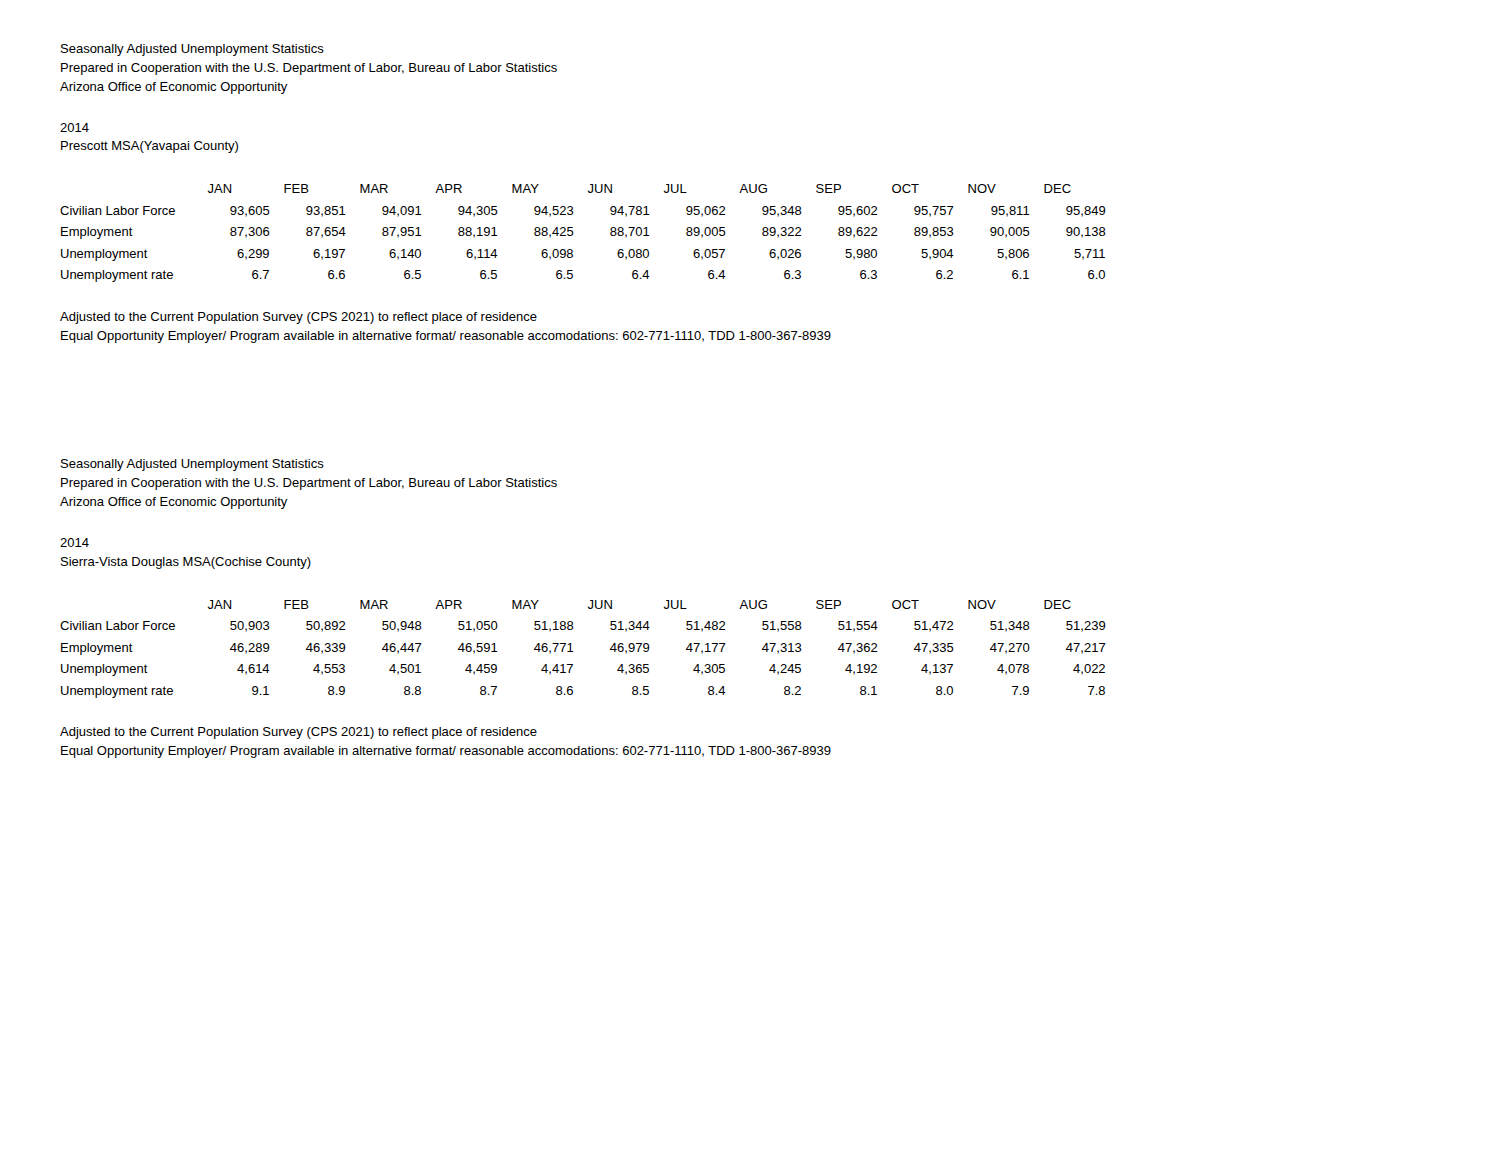Seasonally Adjusted Unemployment Statistics
Prepared in Cooperation with the U.S. Department of Labor, Bureau of Labor Statistics
Arizona Office of Economic Opportunity
2014
Prescott MSA(Yavapai County)
| | JAN | FEB | MAR | APR | MAY | JUN | JUL | AUG | SEP | OCT | NOV | DEC |
| --- | --- | --- | --- | --- | --- | --- | --- | --- | --- | --- | --- | --- |
| Civilian Labor Force | 93,605 | 93,851 | 94,091 | 94,305 | 94,523 | 94,781 | 95,062 | 95,348 | 95,602 | 95,757 | 95,811 | 95,849 |
| Employment | 87,306 | 87,654 | 87,951 | 88,191 | 88,425 | 88,701 | 89,005 | 89,322 | 89,622 | 89,853 | 90,005 | 90,138 |
| Unemployment | 6,299 | 6,197 | 6,140 | 6,114 | 6,098 | 6,080 | 6,057 | 6,026 | 5,980 | 5,904 | 5,806 | 5,711 |
| Unemployment rate | 6.7 | 6.6 | 6.5 | 6.5 | 6.5 | 6.4 | 6.4 | 6.3 | 6.3 | 6.2 | 6.1 | 6.0 |
Adjusted to the Current Population Survey (CPS 2021) to reflect place of residence
Equal Opportunity Employer/ Program available in alternative format/ reasonable accomodations: 602-771-1110, TDD 1-800-367-8939
Seasonally Adjusted Unemployment Statistics
Prepared in Cooperation with the U.S. Department of Labor, Bureau of Labor Statistics
Arizona Office of Economic Opportunity
2014
Sierra-Vista Douglas MSA(Cochise County)
| | JAN | FEB | MAR | APR | MAY | JUN | JUL | AUG | SEP | OCT | NOV | DEC |
| --- | --- | --- | --- | --- | --- | --- | --- | --- | --- | --- | --- | --- |
| Civilian Labor Force | 50,903 | 50,892 | 50,948 | 51,050 | 51,188 | 51,344 | 51,482 | 51,558 | 51,554 | 51,472 | 51,348 | 51,239 |
| Employment | 46,289 | 46,339 | 46,447 | 46,591 | 46,771 | 46,979 | 47,177 | 47,313 | 47,362 | 47,335 | 47,270 | 47,217 |
| Unemployment | 4,614 | 4,553 | 4,501 | 4,459 | 4,417 | 4,365 | 4,305 | 4,245 | 4,192 | 4,137 | 4,078 | 4,022 |
| Unemployment rate | 9.1 | 8.9 | 8.8 | 8.7 | 8.6 | 8.5 | 8.4 | 8.2 | 8.1 | 8.0 | 7.9 | 7.8 |
Adjusted to the Current Population Survey (CPS 2021) to reflect place of residence
Equal Opportunity Employer/ Program available in alternative format/ reasonable accomodations: 602-771-1110, TDD 1-800-367-8939